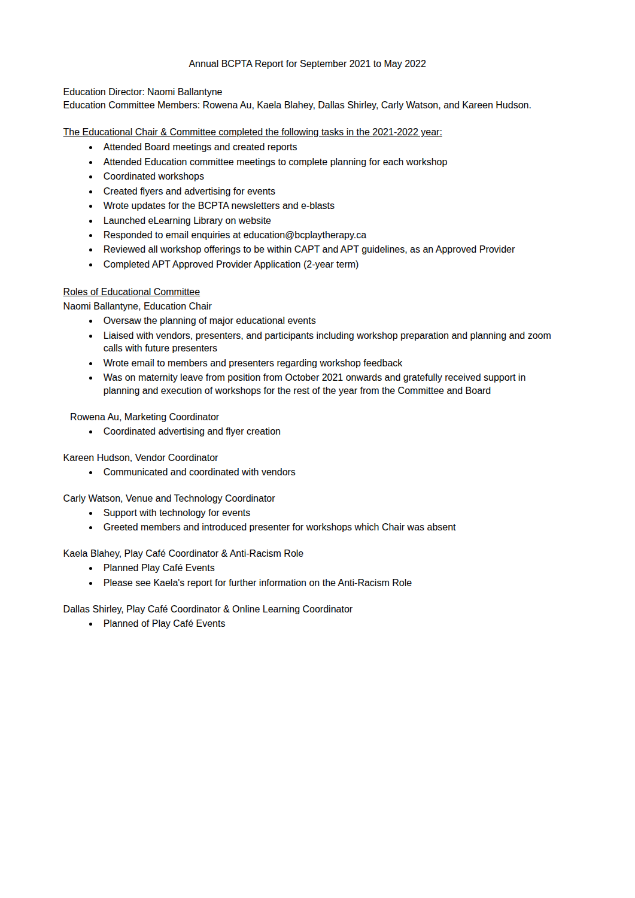Annual BCPTA Report for September 2021 to May 2022
Education Director: Naomi Ballantyne
Education Committee Members: Rowena Au, Kaela Blahey, Dallas Shirley, Carly Watson, and Kareen Hudson.
The Educational Chair & Committee completed the following tasks in the 2021-2022 year:
Attended Board meetings and created reports
Attended Education committee meetings to complete planning for each workshop
Coordinated workshops
Created flyers and advertising for events
Wrote updates for the BCPTA newsletters and e-blasts
Launched eLearning Library on website
Responded to email enquiries at education@bcplaytherapy.ca
Reviewed all workshop offerings to be within CAPT and APT guidelines, as an Approved Provider
Completed APT Approved Provider Application (2-year term)
Roles of Educational Committee
Naomi Ballantyne, Education Chair
Oversaw the planning of major educational events
Liaised with vendors, presenters, and participants including workshop preparation and planning and zoom calls with future presenters
Wrote email to members and presenters regarding workshop feedback
Was on maternity leave from position from October 2021 onwards and gratefully received support in planning and execution of workshops for the rest of the year from the Committee and Board
Rowena Au, Marketing Coordinator
Coordinated advertising and flyer creation
Kareen Hudson, Vendor Coordinator
Communicated and coordinated with vendors
Carly Watson, Venue and Technology Coordinator
Support with technology for events
Greeted members and introduced presenter for workshops which Chair was absent
Kaela Blahey, Play Café Coordinator & Anti-Racism Role
Planned Play Café Events
Please see Kaela's report for further information on the Anti-Racism Role
Dallas Shirley, Play Café Coordinator & Online Learning Coordinator
Planned of Play Café Events